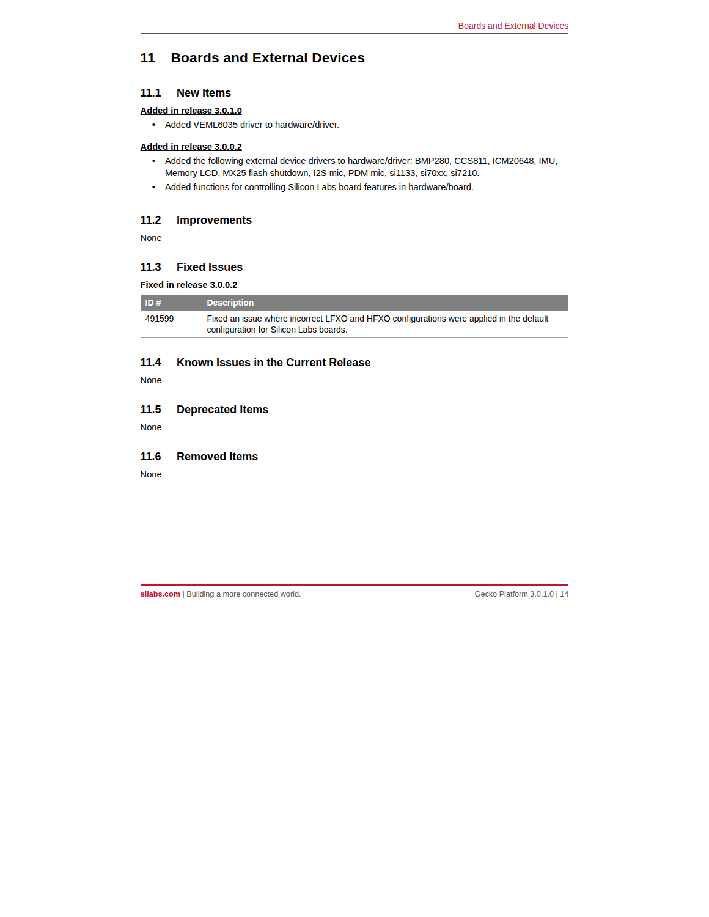Boards and External Devices
11 Boards and External Devices
11.1 New Items
Added in release 3.0.1.0
Added VEML6035 driver to hardware/driver.
Added in release 3.0.0.2
Added the following external device drivers to hardware/driver: BMP280, CCS811, ICM20648, IMU, Memory LCD, MX25 flash shutdown, I2S mic, PDM mic, si1133, si70xx, si7210.
Added functions for controlling Silicon Labs board features in hardware/board.
11.2 Improvements
None
11.3 Fixed Issues
Fixed in release 3.0.0.2
| ID # | Description |
| --- | --- |
| 491599 | Fixed an issue where incorrect LFXO and HFXO configurations were applied in the default configuration for Silicon Labs boards. |
11.4 Known Issues in the Current Release
None
11.5 Deprecated Items
None
11.6 Removed Items
None
silabs.com | Building a more connected world.
Gecko Platform 3.0.1.0 | 14